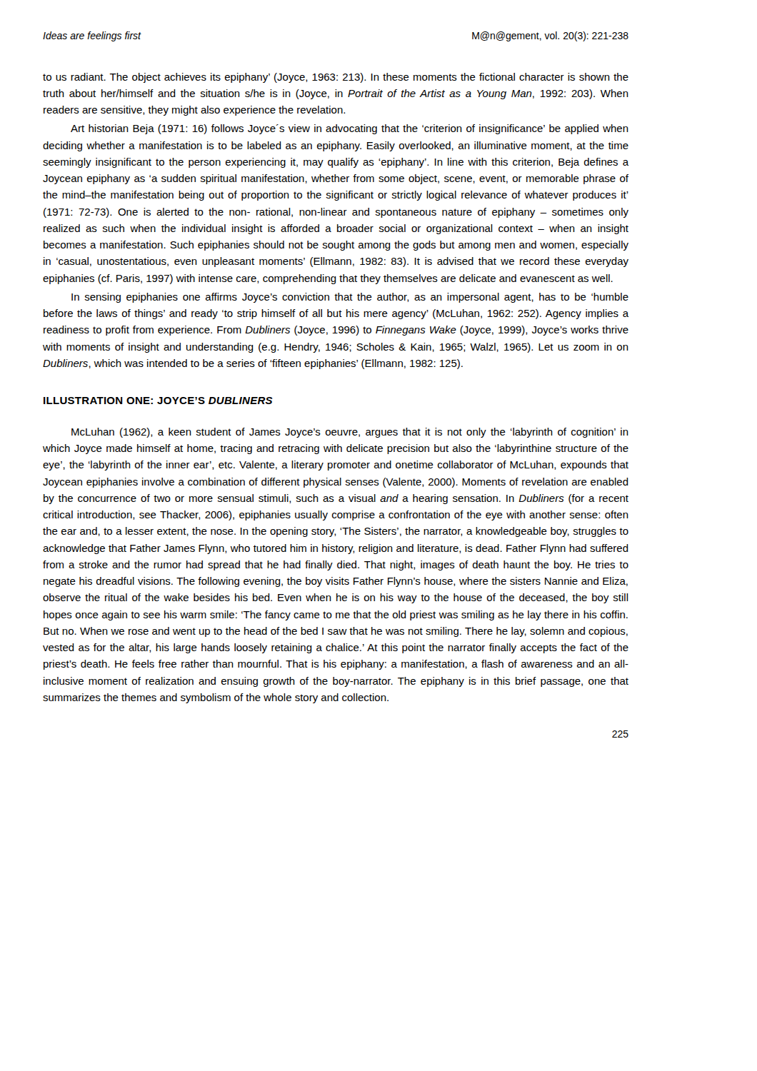Ideas are feelings first M@n@gement, vol. 20(3): 221-238
to us radiant. The object achieves its epiphany’ (Joyce, 1963: 213). In these moments the fictional character is shown the truth about her/himself and the situation s/he is in (Joyce, in Portrait of the Artist as a Young Man, 1992: 203). When readers are sensitive, they might also experience the revelation.
Art historian Beja (1971: 16) follows Joyce´s view in advocating that the ‘criterion of insignificance’ be applied when deciding whether a manifestation is to be labeled as an epiphany. Easily overlooked, an illuminative moment, at the time seemingly insignificant to the person experiencing it, may qualify as ‘epiphany’. In line with this criterion, Beja defines a Joycean epiphany as ‘a sudden spiritual manifestation, whether from some object, scene, event, or memorable phrase of the mind–the manifestation being out of proportion to the significant or strictly logical relevance of whatever produces it’ (1971: 72-73). One is alerted to the non- rational, non-linear and spontaneous nature of epiphany – sometimes only realized as such when the individual insight is afforded a broader social or organizational context – when an insight becomes a manifestation. Such epiphanies should not be sought among the gods but among men and women, especially in ‘casual, unostentatious, even unpleasant moments’ (Ellmann, 1982: 83). It is advised that we record these everyday epiphanies (cf. Paris, 1997) with intense care, comprehending that they themselves are delicate and evanescent as well.
In sensing epiphanies one affirms Joyce’s conviction that the author, as an impersonal agent, has to be ‘humble before the laws of things’ and ready ‘to strip himself of all but his mere agency’ (McLuhan, 1962: 252). Agency implies a readiness to profit from experience. From Dubliners (Joyce, 1996) to Finnegans Wake (Joyce, 1999), Joyce’s works thrive with moments of insight and understanding (e.g. Hendry, 1946; Scholes & Kain, 1965; Walzl, 1965). Let us zoom in on Dubliners, which was intended to be a series of ‘fifteen epiphanies’ (Ellmann, 1982: 125).
Illustration one: Joyce’s Dubliners
McLuhan (1962), a keen student of James Joyce’s oeuvre, argues that it is not only the ‘labyrinth of cognition’ in which Joyce made himself at home, tracing and retracing with delicate precision but also the ‘labyrinthine structure of the eye’, the ‘labyrinth of the inner ear’, etc. Valente, a literary promoter and onetime collaborator of McLuhan, expounds that Joycean epiphanies involve a combination of different physical senses (Valente, 2000). Moments of revelation are enabled by the concurrence of two or more sensual stimuli, such as a visual and a hearing sensation. In Dubliners (for a recent critical introduction, see Thacker, 2006), epiphanies usually comprise a confrontation of the eye with another sense: often the ear and, to a lesser extent, the nose. In the opening story, ‘The Sisters’, the narrator, a knowledgeable boy, struggles to acknowledge that Father James Flynn, who tutored him in history, religion and literature, is dead. Father Flynn had suffered from a stroke and the rumor had spread that he had finally died. That night, images of death haunt the boy. He tries to negate his dreadful visions. The following evening, the boy visits Father Flynn’s house, where the sisters Nannie and Eliza, observe the ritual of the wake besides his bed. Even when he is on his way to the house of the deceased, the boy still hopes once again to see his warm smile: ‘The fancy came to me that the old priest was smiling as he lay there in his coffin. But no. When we rose and went up to the head of the bed I saw that he was not smiling. There he lay, solemn and copious, vested as for the altar, his large hands loosely retaining a chalice.’ At this point the narrator finally accepts the fact of the priest’s death. He feels free rather than mournful. That is his epiphany: a manifestation, a flash of awareness and an all- inclusive moment of realization and ensuing growth of the boy-narrator. The epiphany is in this brief passage, one that summarizes the themes and symbolism of the whole story and collection.
225